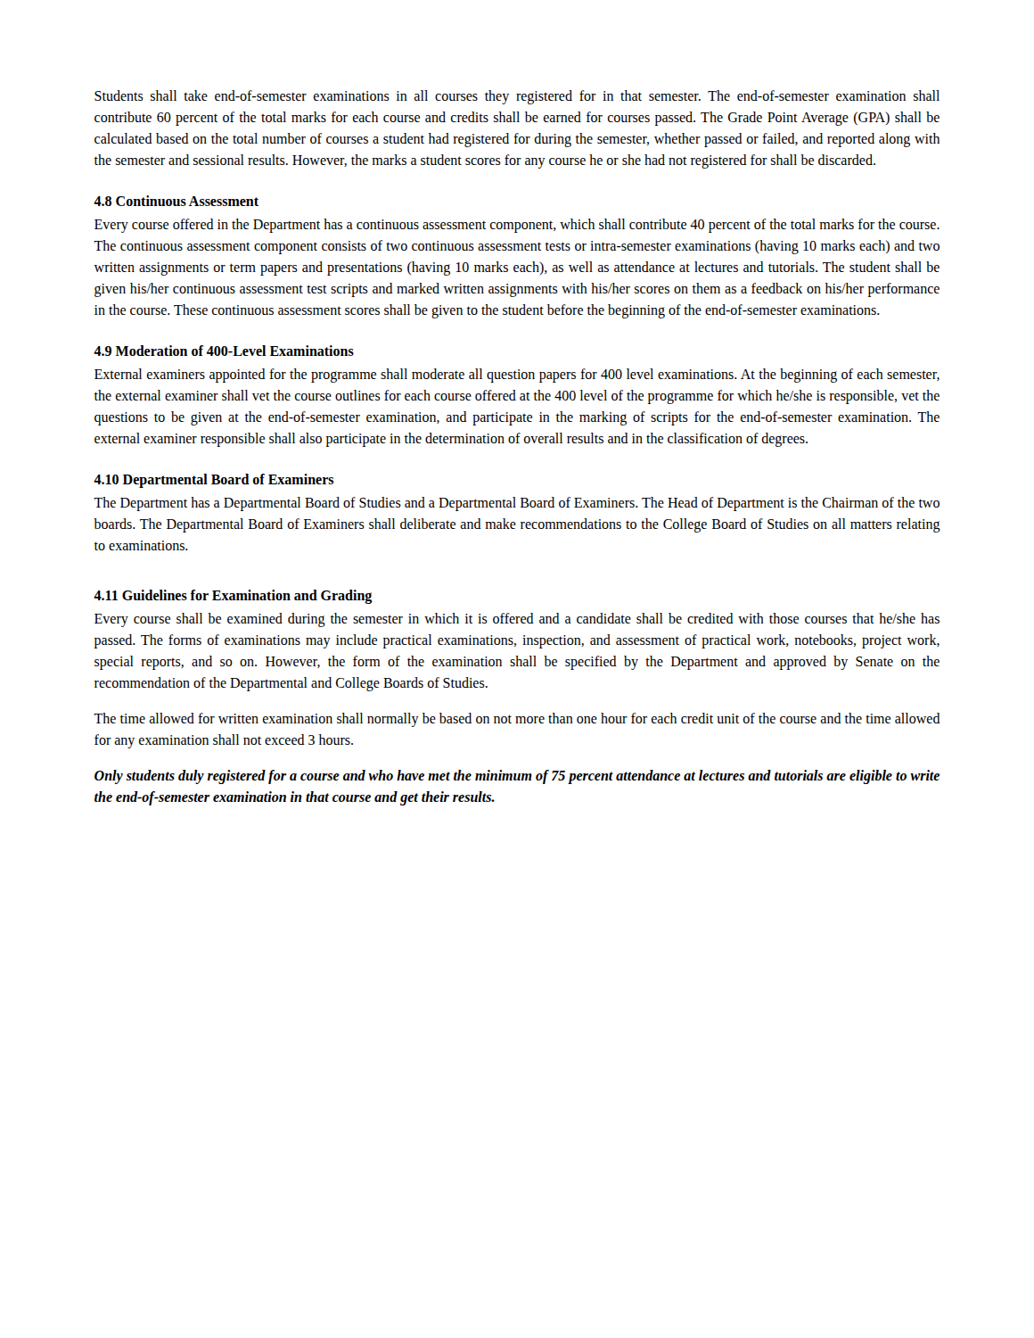Students shall take end-of-semester examinations in all courses they registered for in that semester. The end-of-semester examination shall contribute 60 percent of the total marks for each course and credits shall be earned for courses passed. The Grade Point Average (GPA) shall be calculated based on the total number of courses a student had registered for during the semester, whether passed or failed, and reported along with the semester and sessional results. However, the marks a student scores for any course he or she had not registered for shall be discarded.
4.8 Continuous Assessment
Every course offered in the Department has a continuous assessment component, which shall contribute 40 percent of the total marks for the course. The continuous assessment component consists of two continuous assessment tests or intra-semester examinations (having 10 marks each) and two written assignments or term papers and presentations (having 10 marks each), as well as attendance at lectures and tutorials. The student shall be given his/her continuous assessment test scripts and marked written assignments with his/her scores on them as a feedback on his/her performance in the course. These continuous assessment scores shall be given to the student before the beginning of the end-of-semester examinations.
4.9 Moderation of 400-Level Examinations
External examiners appointed for the programme shall moderate all question papers for 400 level examinations. At the beginning of each semester, the external examiner shall vet the course outlines for each course offered at the 400 level of the programme for which he/she is responsible, vet the questions to be given at the end-of-semester examination, and participate in the marking of scripts for the end-of-semester examination. The external examiner responsible shall also participate in the determination of overall results and in the classification of degrees.
4.10 Departmental Board of Examiners
The Department has a Departmental Board of Studies and a Departmental Board of Examiners. The Head of Department is the Chairman of the two boards. The Departmental Board of Examiners shall deliberate and make recommendations to the College Board of Studies on all matters relating to examinations.
4.11 Guidelines for Examination and Grading
Every course shall be examined during the semester in which it is offered and a candidate shall be credited with those courses that he/she has passed. The forms of examinations may include practical examinations, inspection, and assessment of practical work, notebooks, project work, special reports, and so on. However, the form of the examination shall be specified by the Department and approved by Senate on the recommendation of the Departmental and College Boards of Studies.
The time allowed for written examination shall normally be based on not more than one hour for each credit unit of the course and the time allowed for any examination shall not exceed 3 hours.
Only students duly registered for a course and who have met the minimum of 75 percent attendance at lectures and tutorials are eligible to write the end-of-semester examination in that course and get their results.